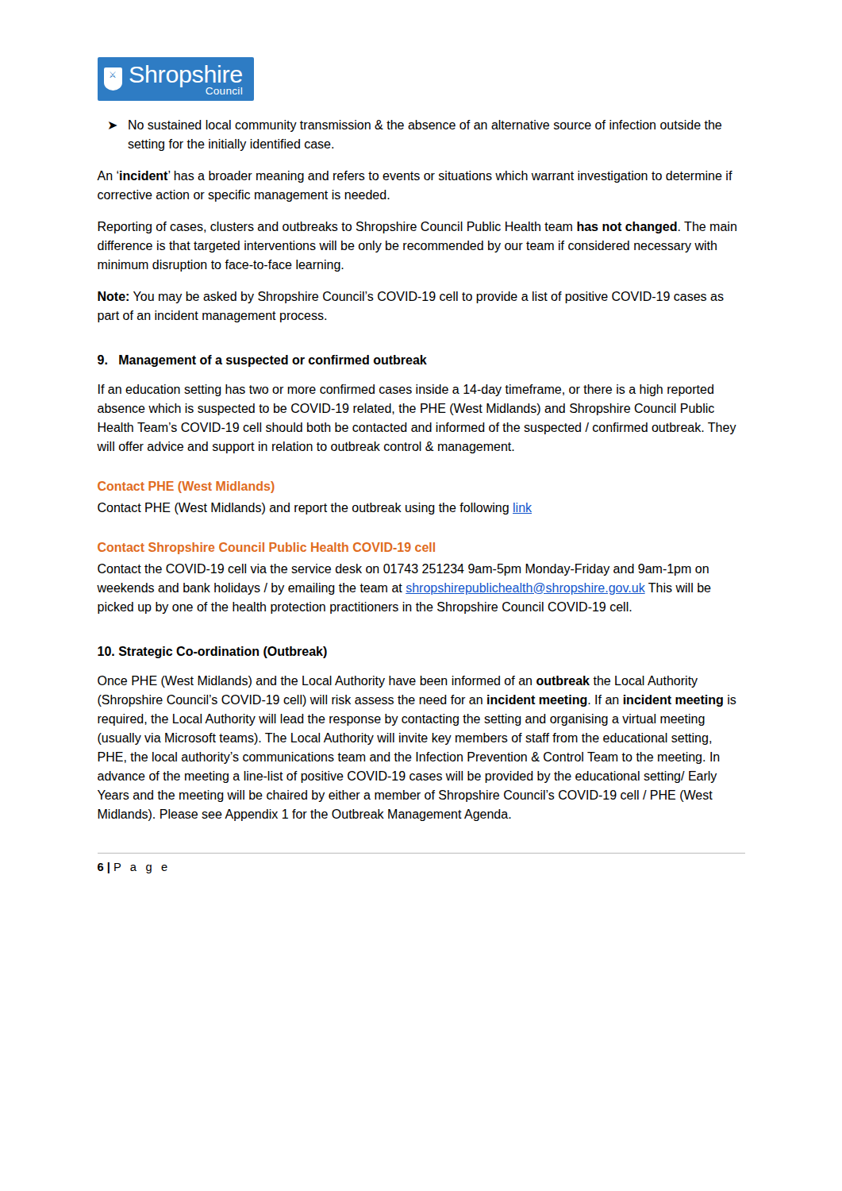⚔Shropshire Council
No sustained local community transmission & the absence of an alternative source of infection outside the setting for the initially identified case.
An ‘incident’ has a broader meaning and refers to events or situations which warrant investigation to determine if corrective action or specific management is needed.
Reporting of cases, clusters and outbreaks to Shropshire Council Public Health team has not changed. The main difference is that targeted interventions will be only be recommended by our team if considered necessary with minimum disruption to face-to-face learning.
Note: You may be asked by Shropshire Council’s COVID-19 cell to provide a list of positive COVID-19 cases as part of an incident management process.
9. Management of a suspected or confirmed outbreak
If an education setting has two or more confirmed cases inside a 14-day timeframe, or there is a high reported absence which is suspected to be COVID-19 related, the PHE (West Midlands) and Shropshire Council Public Health Team’s COVID-19 cell should both be contacted and informed of the suspected / confirmed outbreak. They will offer advice and support in relation to outbreak control & management.
Contact PHE (West Midlands)
Contact PHE (West Midlands) and report the outbreak using the following link
Contact Shropshire Council Public Health COVID-19 cell
Contact the COVID-19 cell via the service desk on 01743 251234 9am-5pm Monday-Friday and 9am-1pm on weekends and bank holidays / by emailing the team at shropshirepublichealth@shropshire.gov.uk This will be picked up by one of the health protection practitioners in the Shropshire Council COVID-19 cell.
10. Strategic Co-ordination (Outbreak)
Once PHE (West Midlands) and the Local Authority have been informed of an outbreak the Local Authority (Shropshire Council’s COVID-19 cell) will risk assess the need for an incident meeting. If an incident meeting is required, the Local Authority will lead the response by contacting the setting and organising a virtual meeting (usually via Microsoft teams). The Local Authority will invite key members of staff from the educational setting, PHE, the local authority’s communications team and the Infection Prevention & Control Team to the meeting. In advance of the meeting a line-list of positive COVID-19 cases will be provided by the educational setting/ Early Years and the meeting will be chaired by either a member of Shropshire Council’s COVID-19 cell / PHE (West Midlands). Please see Appendix 1 for the Outbreak Management Agenda.
6 | P a g e